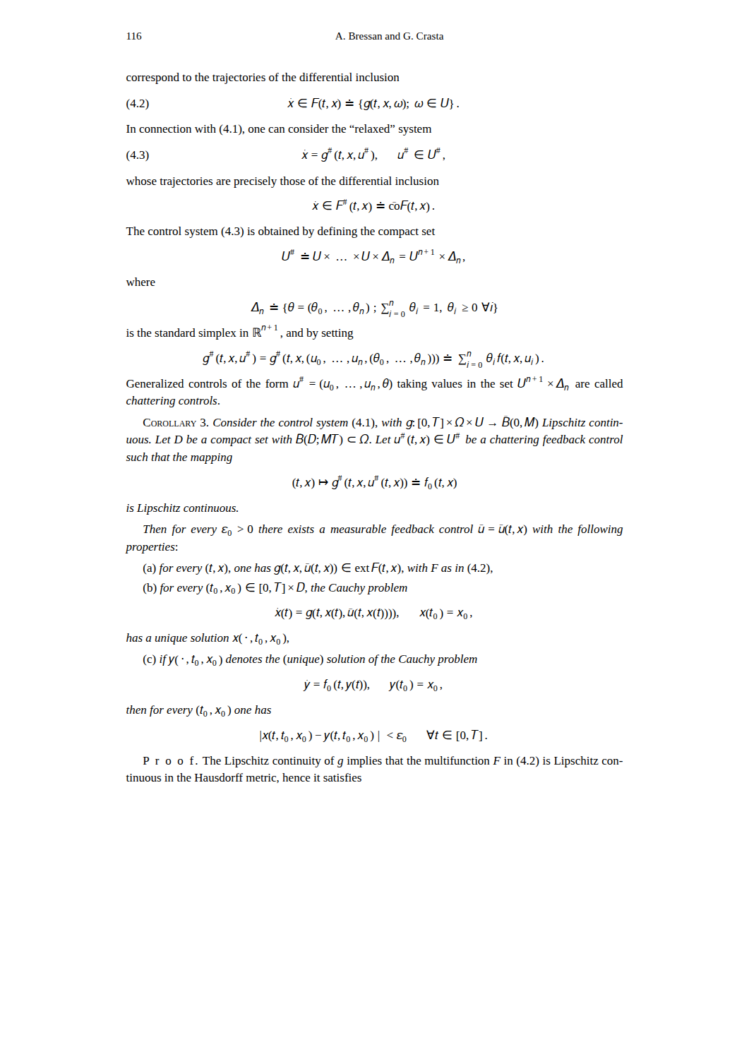116 A. Bressan and G. Crasta
correspond to the trajectories of the differential inclusion
(4.2) x˙ ∈ F(t,x) ≐ {g(t,x,ω); ω∈U}.
In connection with (4.1), one can consider the “relaxed” system
(4.3) x˙ = g# (t,x,u#) , u# ∈ U# ,
whose trajectories are precisely those of the differential inclusion
x˙ ∈ F# (t,x) ≐ co‾ F(t,x).
The control system (4.3) is obtained by defining the compact set
U# ≐ U×…×U× Δn = Un+1 × Δn ,
where
Δn ≐ { θ=(θ0,…,θn) ; ∑ i=0 n θi =1, θi ≥0 ∀i }
is the standard simplex in ℝn+1, and by setting
g# (t,x,u#) = g# (t,x, (u0,…,un, (θ0,…,θn))) ≐ ∑ i=0 n θi f(t,x,ui).
Generalized controls of the form u#=(u0,…,un,θ) taking values in the set Un+1×Δn are called chattering controls.
Corollary 3. Consider the control system (4.1), with g:[0,T]×Ω×U→B‾(0,M) Lipschitz continuous. Let D be a compact set with B‾(D;MT)⊂Ω. Let u#(t,x)∈U# be a chattering feedback control such that the mapping
(t,x) ↦ g# (t,x,u#(t,x)) ≐ f0 (t,x)
is Lipschitz continuous.
Then for every ε0>0 there exists a measurable feedback control u‾=u‾(t,x) with the following properties:
(a) for every (t,x), one has g(t,x,u‾(t,x))∈extF(t,x), with F as in (4.2),
(b) for every (t0,x0)∈[0,T]×D, the Cauchy problem
x˙(t) = g(t,x(t),u‾(t,x(t)))) , x(t0) = x0 ,
has a unique solution x(⋅,t0,x0),
(c) if y(⋅,t0,x0) denotes the (unique) solution of the Cauchy problem
y˙ = f0 (t,y(t)) , y(t0) = x0 ,
then for every (t0,x0) one has
| x(t,t0,x0) − y(t,t0,x0) | < ε0 ∀t∈[0,T].
P r o o f. The Lipschitz continuity of g implies that the multifunction F in (4.2) is Lipschitz continuous in the Hausdorff metric, hence it satisfies